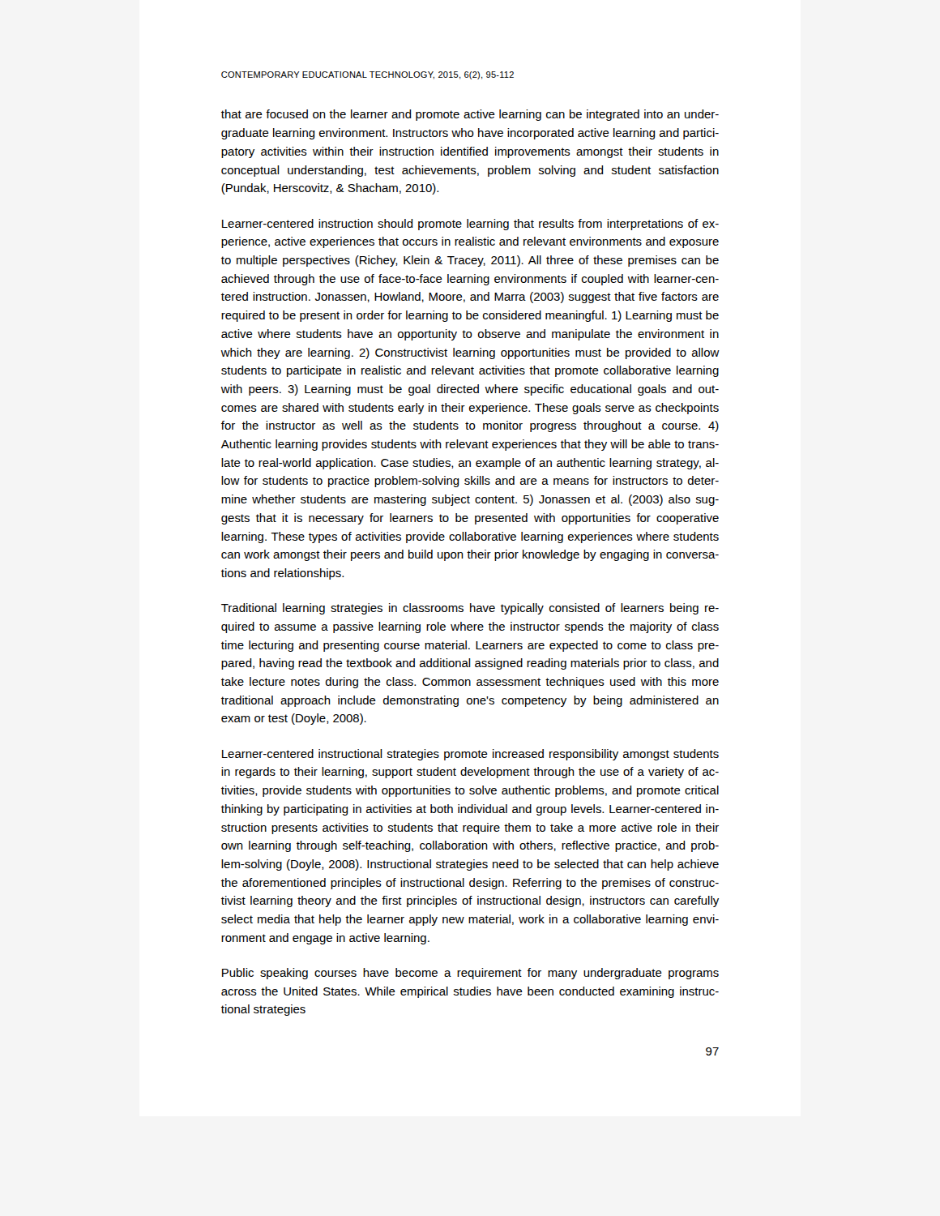CONTEMPORARY EDUCATIONAL TECHNOLOGY, 2015, 6(2), 95-112
that are focused on the learner and promote active learning can be integrated into an undergraduate learning environment. Instructors who have incorporated active learning and participatory activities within their instruction identified improvements amongst their students in conceptual understanding, test achievements, problem solving and student satisfaction (Pundak, Herscovitz, & Shacham, 2010).
Learner-centered instruction should promote learning that results from interpretations of experience, active experiences that occurs in realistic and relevant environments and exposure to multiple perspectives (Richey, Klein & Tracey, 2011). All three of these premises can be achieved through the use of face-to-face learning environments if coupled with learner-centered instruction. Jonassen, Howland, Moore, and Marra (2003) suggest that five factors are required to be present in order for learning to be considered meaningful. 1) Learning must be active where students have an opportunity to observe and manipulate the environment in which they are learning. 2) Constructivist learning opportunities must be provided to allow students to participate in realistic and relevant activities that promote collaborative learning with peers. 3) Learning must be goal directed where specific educational goals and outcomes are shared with students early in their experience. These goals serve as checkpoints for the instructor as well as the students to monitor progress throughout a course. 4) Authentic learning provides students with relevant experiences that they will be able to translate to real-world application. Case studies, an example of an authentic learning strategy, allow for students to practice problem-solving skills and are a means for instructors to determine whether students are mastering subject content. 5) Jonassen et al. (2003) also suggests that it is necessary for learners to be presented with opportunities for cooperative learning. These types of activities provide collaborative learning experiences where students can work amongst their peers and build upon their prior knowledge by engaging in conversations and relationships.
Traditional learning strategies in classrooms have typically consisted of learners being required to assume a passive learning role where the instructor spends the majority of class time lecturing and presenting course material. Learners are expected to come to class prepared, having read the textbook and additional assigned reading materials prior to class, and take lecture notes during the class. Common assessment techniques used with this more traditional approach include demonstrating one's competency by being administered an exam or test (Doyle, 2008).
Learner-centered instructional strategies promote increased responsibility amongst students in regards to their learning, support student development through the use of a variety of activities, provide students with opportunities to solve authentic problems, and promote critical thinking by participating in activities at both individual and group levels. Learner-centered instruction presents activities to students that require them to take a more active role in their own learning through self-teaching, collaboration with others, reflective practice, and problem-solving (Doyle, 2008). Instructional strategies need to be selected that can help achieve the aforementioned principles of instructional design. Referring to the premises of constructivist learning theory and the first principles of instructional design, instructors can carefully select media that help the learner apply new material, work in a collaborative learning environment and engage in active learning.
Public speaking courses have become a requirement for many undergraduate programs across the United States. While empirical studies have been conducted examining instructional strategies
97